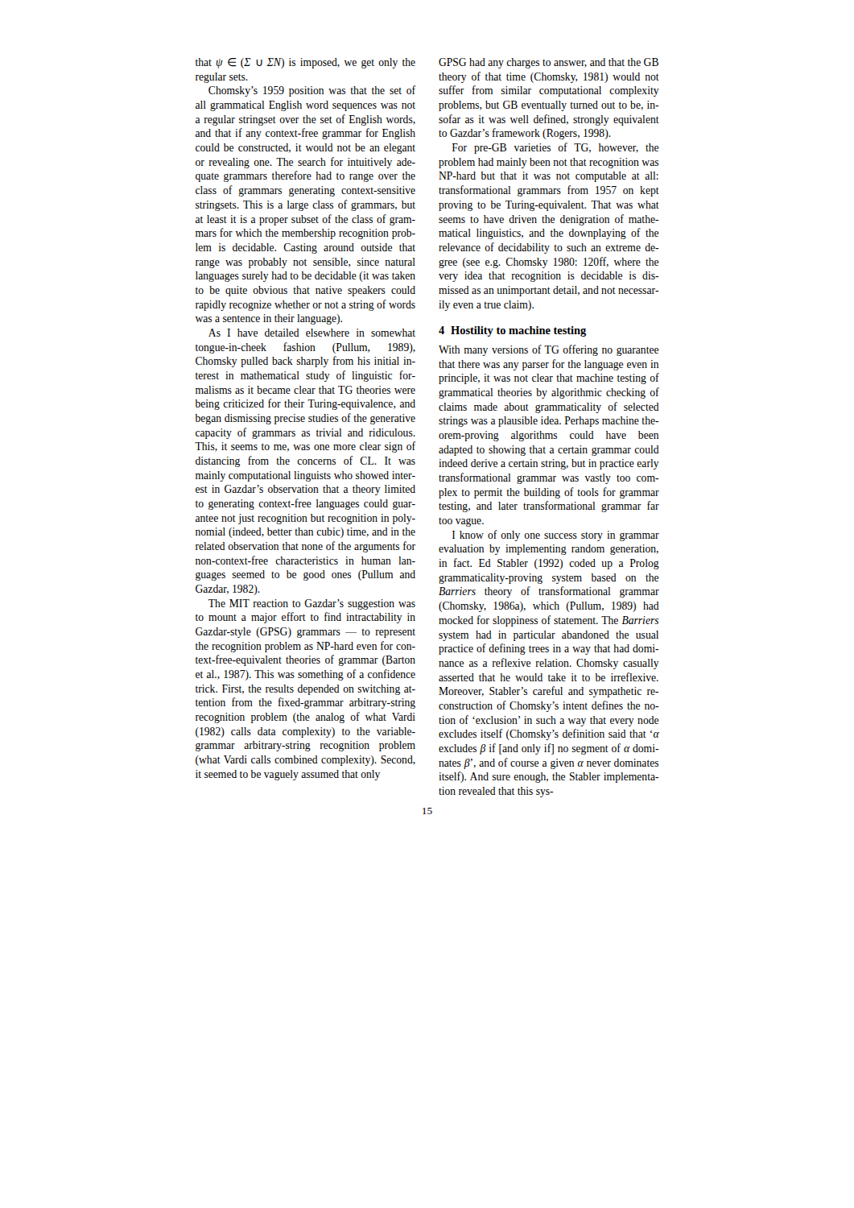that ψ ∈ (Σ ∪ ΣN) is imposed, we get only the regular sets.
Chomsky’s 1959 position was that the set of all grammatical English word sequences was not a regular stringset over the set of English words, and that if any context-free grammar for English could be constructed, it would not be an elegant or revealing one. The search for intuitively adequate grammars therefore had to range over the class of grammars generating context-sensitive stringsets. This is a large class of grammars, but at least it is a proper subset of the class of grammars for which the membership recognition problem is decidable. Casting around outside that range was probably not sensible, since natural languages surely had to be decidable (it was taken to be quite obvious that native speakers could rapidly recognize whether or not a string of words was a sentence in their language).
As I have detailed elsewhere in somewhat tongue-in-cheek fashion (Pullum, 1989), Chomsky pulled back sharply from his initial interest in mathematical study of linguistic formalisms as it became clear that TG theories were being criticized for their Turing-equivalence, and began dismissing precise studies of the generative capacity of grammars as trivial and ridiculous. This, it seems to me, was one more clear sign of distancing from the concerns of CL. It was mainly computational linguists who showed interest in Gazdar’s observation that a theory limited to generating context-free languages could guarantee not just recognition but recognition in polynomial (indeed, better than cubic) time, and in the related observation that none of the arguments for non-context-free characteristics in human languages seemed to be good ones (Pullum and Gazdar, 1982).
The MIT reaction to Gazdar’s suggestion was to mount a major effort to find intractability in Gazdar-style (GPSG) grammars — to represent the recognition problem as NP-hard even for context-free-equivalent theories of grammar (Barton et al., 1987). This was something of a confidence trick. First, the results depended on switching attention from the fixed-grammar arbitrary-string recognition problem (the analog of what Vardi (1982) calls data complexity) to the variable-grammar arbitrary-string recognition problem (what Vardi calls combined complexity). Second, it seemed to be vaguely assumed that only
GPSG had any charges to answer, and that the GB theory of that time (Chomsky, 1981) would not suffer from similar computational complexity problems, but GB eventually turned out to be, insofar as it was well defined, strongly equivalent to Gazdar’s framework (Rogers, 1998).
For pre-GB varieties of TG, however, the problem had mainly been not that recognition was NP-hard but that it was not computable at all: transformational grammars from 1957 on kept proving to be Turing-equivalent. That was what seems to have driven the denigration of mathematical linguistics, and the downplaying of the relevance of decidability to such an extreme degree (see e.g. Chomsky 1980: 120ff, where the very idea that recognition is decidable is dismissed as an unimportant detail, and not necessarily even a true claim).
4 Hostility to machine testing
With many versions of TG offering no guarantee that there was any parser for the language even in principle, it was not clear that machine testing of grammatical theories by algorithmic checking of claims made about grammaticality of selected strings was a plausible idea. Perhaps machine theorem-proving algorithms could have been adapted to showing that a certain grammar could indeed derive a certain string, but in practice early transformational grammar was vastly too complex to permit the building of tools for grammar testing, and later transformational grammar far too vague.
I know of only one success story in grammar evaluation by implementing random generation, in fact. Ed Stabler (1992) coded up a Prolog grammaticality-proving system based on the Barriers theory of transformational grammar (Chomsky, 1986a), which (Pullum, 1989) had mocked for sloppiness of statement. The Barriers system had in particular abandoned the usual practice of defining trees in a way that had dominance as a reflexive relation. Chomsky casually asserted that he would take it to be irreflexive. Moreover, Stabler’s careful and sympathetic reconstruction of Chomsky’s intent defines the notion of ‘exclusion’ in such a way that every node excludes itself (Chomsky’s definition said that ‘α excludes β if [and only if] no segment of α dominates β’, and of course a given α never dominates itself). And sure enough, the Stabler implementation revealed that this sys-
15